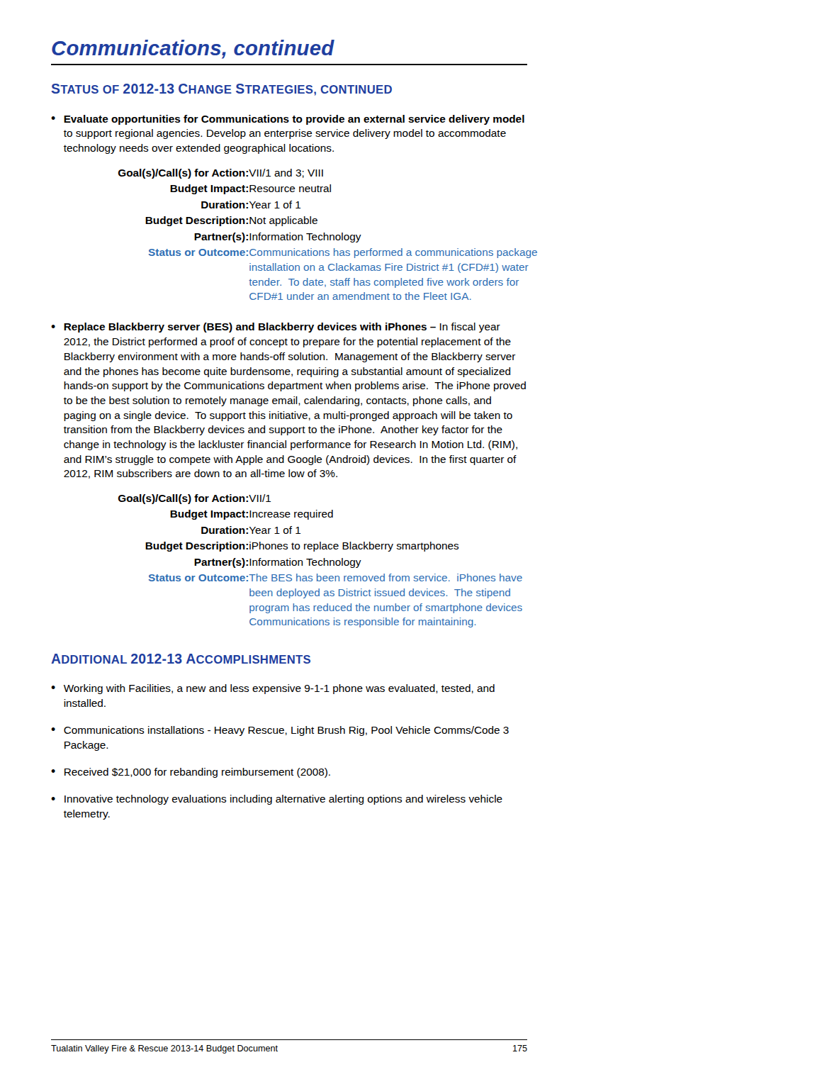Communications, continued
STATUS OF 2012-13 CHANGE STRATEGIES, CONTINUED
Evaluate opportunities for Communications to provide an external service delivery model to support regional agencies. Develop an enterprise service delivery model to accommodate technology needs over extended geographical locations.
| Goal(s)/Call(s) for Action: | VII/1 and 3; VIII |
| Budget Impact: | Resource neutral |
| Duration: | Year 1 of 1 |
| Budget Description: | Not applicable |
| Partner(s): | Information Technology |
| Status or Outcome: | Communications has performed a communications package installation on a Clackamas Fire District #1 (CFD#1) water tender. To date, staff has completed five work orders for CFD#1 under an amendment to the Fleet IGA. |
Replace Blackberry server (BES) and Blackberry devices with iPhones – In fiscal year 2012, the District performed a proof of concept to prepare for the potential replacement of the Blackberry environment with a more hands-off solution. Management of the Blackberry server and the phones has become quite burdensome, requiring a substantial amount of specialized hands-on support by the Communications department when problems arise. The iPhone proved to be the best solution to remotely manage email, calendaring, contacts, phone calls, and paging on a single device. To support this initiative, a multi-pronged approach will be taken to transition from the Blackberry devices and support to the iPhone. Another key factor for the change in technology is the lackluster financial performance for Research In Motion Ltd. (RIM), and RIM’s struggle to compete with Apple and Google (Android) devices. In the first quarter of 2012, RIM subscribers are down to an all-time low of 3%.
| Goal(s)/Call(s) for Action: | VII/1 |
| Budget Impact: | Increase required |
| Duration: | Year 1 of 1 |
| Budget Description: | iPhones to replace Blackberry smartphones |
| Partner(s): | Information Technology |
| Status or Outcome: | The BES has been removed from service. iPhones have been deployed as District issued devices. The stipend program has reduced the number of smartphone devices Communications is responsible for maintaining. |
ADDITIONAL 2012-13 ACCOMPLISHMENTS
Working with Facilities, a new and less expensive 9-1-1 phone was evaluated, tested, and installed.
Communications installations - Heavy Rescue, Light Brush Rig, Pool Vehicle Comms/Code 3 Package.
Received $21,000 for rebanding reimbursement (2008).
Innovative technology evaluations including alternative alerting options and wireless vehicle telemetry.
Tualatin Valley Fire & Rescue 2013-14 Budget Document 175